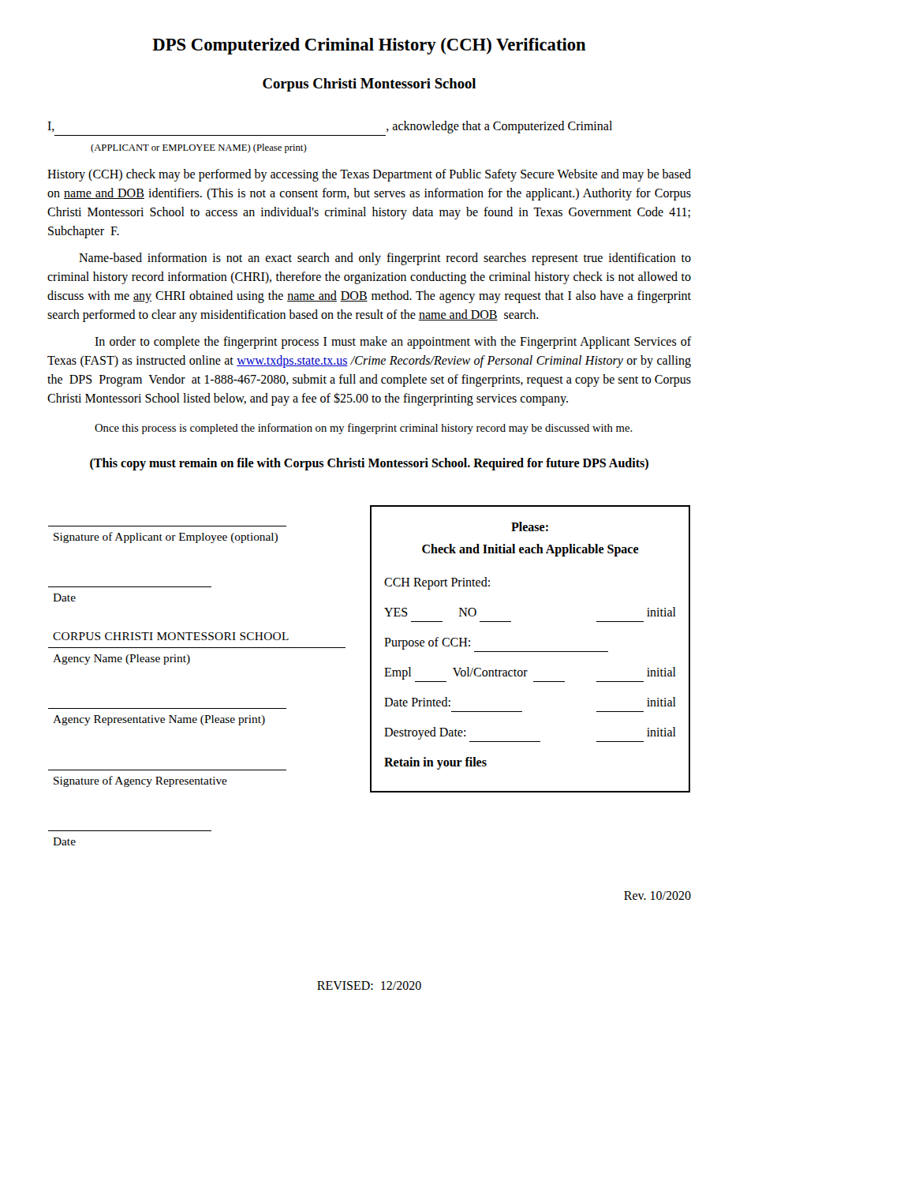DPS Computerized Criminal History (CCH) Verification
Corpus Christi Montessori School
I, , acknowledge that a Computerized Criminal
(APPLICANT or EMPLOYEE NAME) (Please print)
History (CCH) check may be performed by accessing the Texas Department of Public Safety Secure Website and may be based on name and DOB identifiers. (This is not a consent form, but serves as information for the applicant.) Authority for Corpus Christi Montessori School to access an individual's criminal history data may be found in Texas Government Code 411; Subchapter F.
Name-based information is not an exact search and only fingerprint record searches represent true identification to criminal history record information (CHRI), therefore the organization conducting the criminal history check is not allowed to discuss with me any CHRI obtained using the name and DOB method. The agency may request that I also have a fingerprint search performed to clear any misidentification based on the result of the name and DOB search.
In order to complete the fingerprint process I must make an appointment with the Fingerprint Applicant Services of Texas (FAST) as instructed online at www.txdps.state.tx.us /Crime Records/Review of Personal Criminal History or by calling the DPS Program Vendor at 1-888-467-2080, submit a full and complete set of fingerprints, request a copy be sent to Corpus Christi Montessori School listed below, and pay a fee of $25.00 to the fingerprinting services company.
Once this process is completed the information on my fingerprint criminal history record may be discussed with me.
(This copy must remain on file with Corpus Christi Montessori School. Required for future DPS Audits)
| Signature of Applicant or Employee (optional) Date CORPUS CHRISTI MONTESSORI SCHOOL Agency Name (Please print) Agency Representative Name (Please print) Signature of Agency Representative Date | Please: Check and Initial each Applicable Space CCH Report Printed: YES NO initial Purpose of CCH: Empl Vol/Contractor initial Date Printed: initial Destroyed Date: initial Retain in your files |
Rev. 10/2020
REVISED: 12/2020